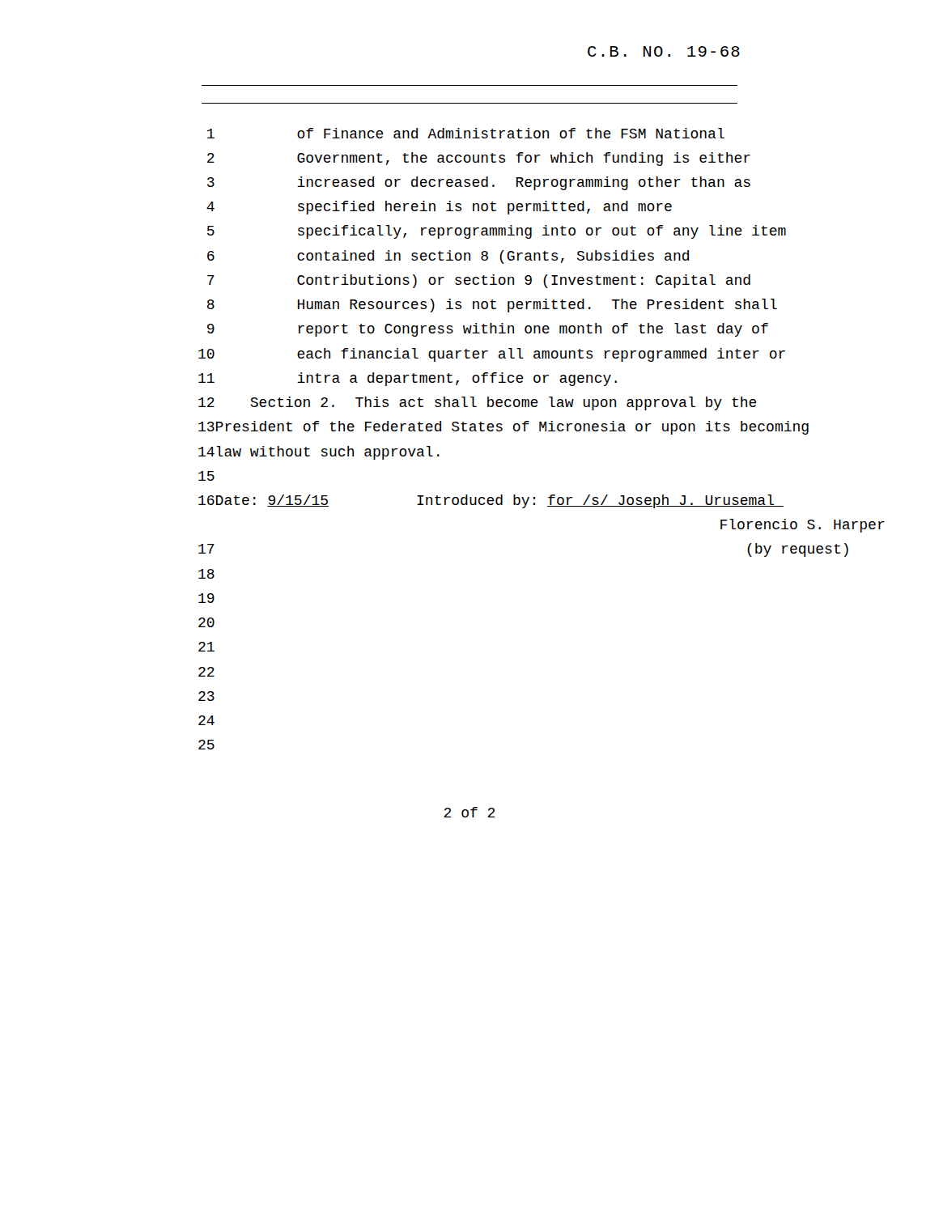C.B. NO. 19-68
| 1 | of Finance and Administration of the FSM National |
| 2 | Government, the accounts for which funding is either |
| 3 | increased or decreased. Reprogramming other than as |
| 4 | specified herein is not permitted, and more |
| 5 | specifically, reprogramming into or out of any line item |
| 6 | contained in section 8 (Grants, Subsidies and |
| 7 | Contributions) or section 9 (Investment: Capital and |
| 8 | Human Resources) is not permitted. The President shall |
| 9 | report to Congress within one month of the last day of |
| 10 | each financial quarter all amounts reprogrammed inter or |
| 11 | intra a department, office or agency. |
| 12 | Section 2. This act shall become law upon approval by the |
| 13 | President of the Federated States of Micronesia or upon its becoming |
| 14 | law without such approval. |
| 15 | |
| 16 | Date: 9/15/15 Introduced by: for /s/ Joseph J. Urusemal |
| | Florencio S. Harper |
| 17 | (by request) |
| 18 | |
| 19 | |
| 20 | |
| 21 | |
| 22 | |
| 23 | |
| 24 | |
| 25 | |
2 of 2